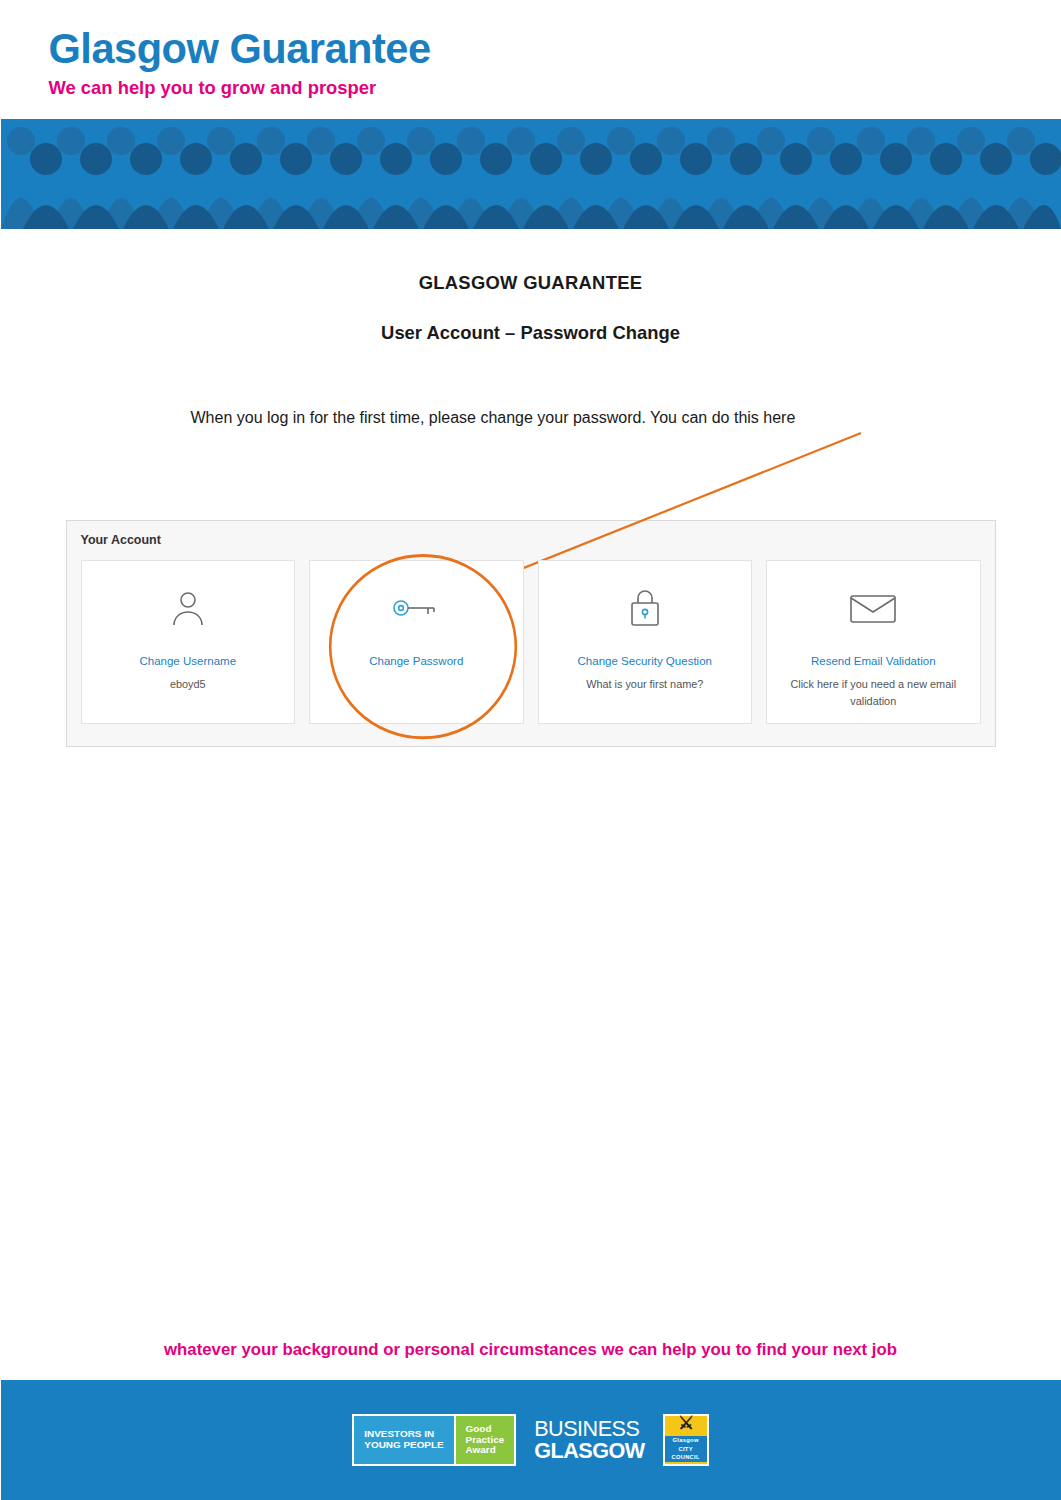Glasgow Guarantee
We can help you to grow and prosper
GLASGOW GUARANTEE
User Account – Password Change
When you log in for the first time, please change your password. You can do this here
Your Account
Change Username
eboyd5
Change Password
Change Security Question
What is your first name?
Resend Email Validation
Click here if you need a new email validation
whatever your background or personal circumstances we can help you to find your next job
INVESTORS IN
YOUNG PEOPLE
Good
Practice
Award
BUSINESS
GLASGOW
⚔
Glasgow
CITY COUNCIL